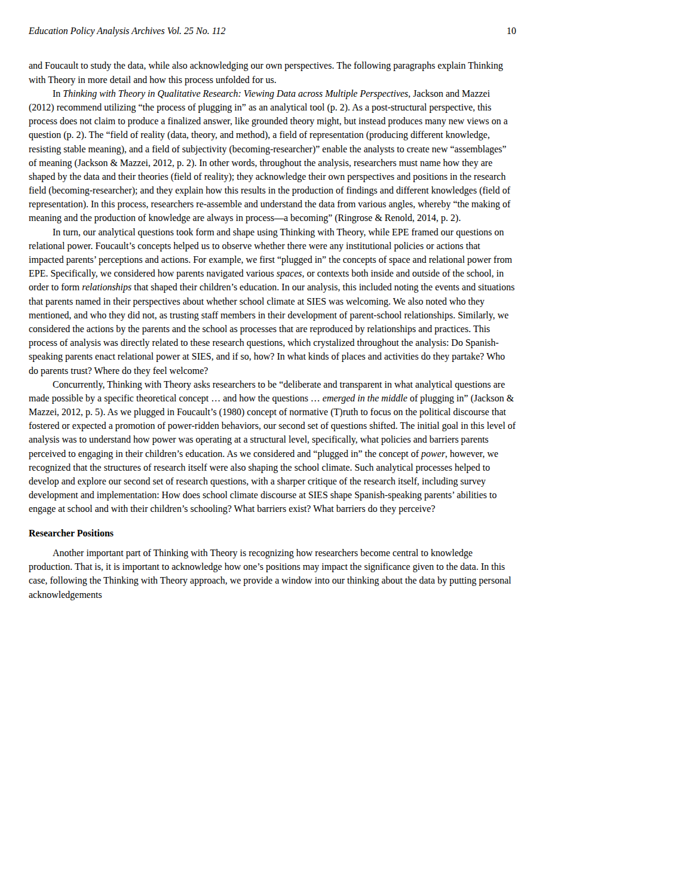Education Policy Analysis Archives Vol. 25 No. 112 10
and Foucault to study the data, while also acknowledging our own perspectives. The following paragraphs explain Thinking with Theory in more detail and how this process unfolded for us.
In Thinking with Theory in Qualitative Research: Viewing Data across Multiple Perspectives, Jackson and Mazzei (2012) recommend utilizing “the process of plugging in” as an analytical tool (p. 2). As a post-structural perspective, this process does not claim to produce a finalized answer, like grounded theory might, but instead produces many new views on a question (p. 2). The “field of reality (data, theory, and method), a field of representation (producing different knowledge, resisting stable meaning), and a field of subjectivity (becoming-researcher)” enable the analysts to create new “assemblages” of meaning (Jackson & Mazzei, 2012, p. 2). In other words, throughout the analysis, researchers must name how they are shaped by the data and their theories (field of reality); they acknowledge their own perspectives and positions in the research field (becoming-researcher); and they explain how this results in the production of findings and different knowledges (field of representation). In this process, researchers re-assemble and understand the data from various angles, whereby “the making of meaning and the production of knowledge are always in process—a becoming” (Ringrose & Renold, 2014, p. 2).
In turn, our analytical questions took form and shape using Thinking with Theory, while EPE framed our questions on relational power. Foucault’s concepts helped us to observe whether there were any institutional policies or actions that impacted parents’ perceptions and actions. For example, we first “plugged in” the concepts of space and relational power from EPE. Specifically, we considered how parents navigated various spaces, or contexts both inside and outside of the school, in order to form relationships that shaped their children’s education. In our analysis, this included noting the events and situations that parents named in their perspectives about whether school climate at SIES was welcoming. We also noted who they mentioned, and who they did not, as trusting staff members in their development of parent-school relationships. Similarly, we considered the actions by the parents and the school as processes that are reproduced by relationships and practices. This process of analysis was directly related to these research questions, which crystalized throughout the analysis: Do Spanish-speaking parents enact relational power at SIES, and if so, how? In what kinds of places and activities do they partake? Who do parents trust? Where do they feel welcome?
Concurrently, Thinking with Theory asks researchers to be “deliberate and transparent in what analytical questions are made possible by a specific theoretical concept … and how the questions … emerged in the middle of plugging in” (Jackson & Mazzei, 2012, p. 5). As we plugged in Foucault’s (1980) concept of normative (T)ruth to focus on the political discourse that fostered or expected a promotion of power-ridden behaviors, our second set of questions shifted. The initial goal in this level of analysis was to understand how power was operating at a structural level, specifically, what policies and barriers parents perceived to engaging in their children’s education. As we considered and “plugged in” the concept of power, however, we recognized that the structures of research itself were also shaping the school climate. Such analytical processes helped to develop and explore our second set of research questions, with a sharper critique of the research itself, including survey development and implementation: How does school climate discourse at SIES shape Spanish-speaking parents’ abilities to engage at school and with their children’s schooling? What barriers exist? What barriers do they perceive?
Researcher Positions
Another important part of Thinking with Theory is recognizing how researchers become central to knowledge production. That is, it is important to acknowledge how one’s positions may impact the significance given to the data. In this case, following the Thinking with Theory approach, we provide a window into our thinking about the data by putting personal acknowledgements